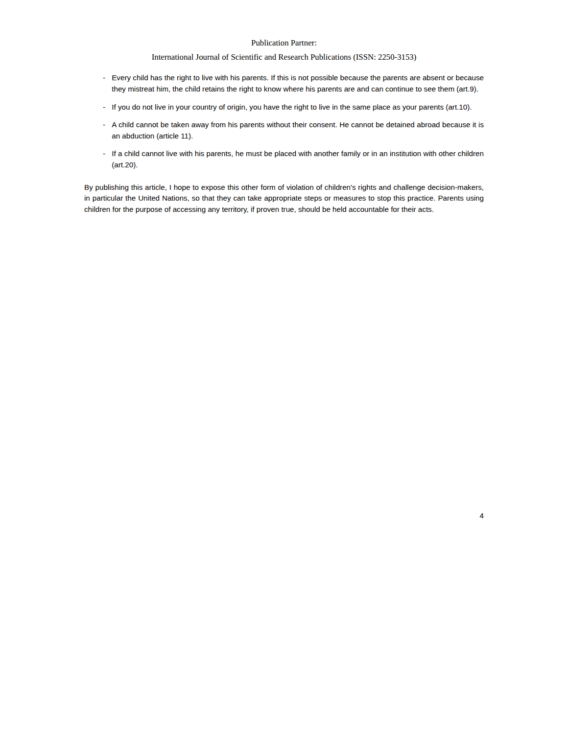Publication Partner:
International Journal of Scientific and Research Publications (ISSN: 2250-3153)
Every child has the right to live with his parents. If this is not possible because the parents are absent or because they mistreat him, the child retains the right to know where his parents are and can continue to see them (art.9).
If you do not live in your country of origin, you have the right to live in the same place as your parents (art.10).
A child cannot be taken away from his parents without their consent. He cannot be detained abroad because it is an abduction (article 11).
If a child cannot live with his parents, he must be placed with another family or in an institution with other children (art.20).
By publishing this article, I hope to expose this other form of violation of children's rights and challenge decision-makers, in particular the United Nations, so that they can take appropriate steps or measures to stop this practice. Parents using children for the purpose of accessing any territory, if proven true, should be held accountable for their acts.
4